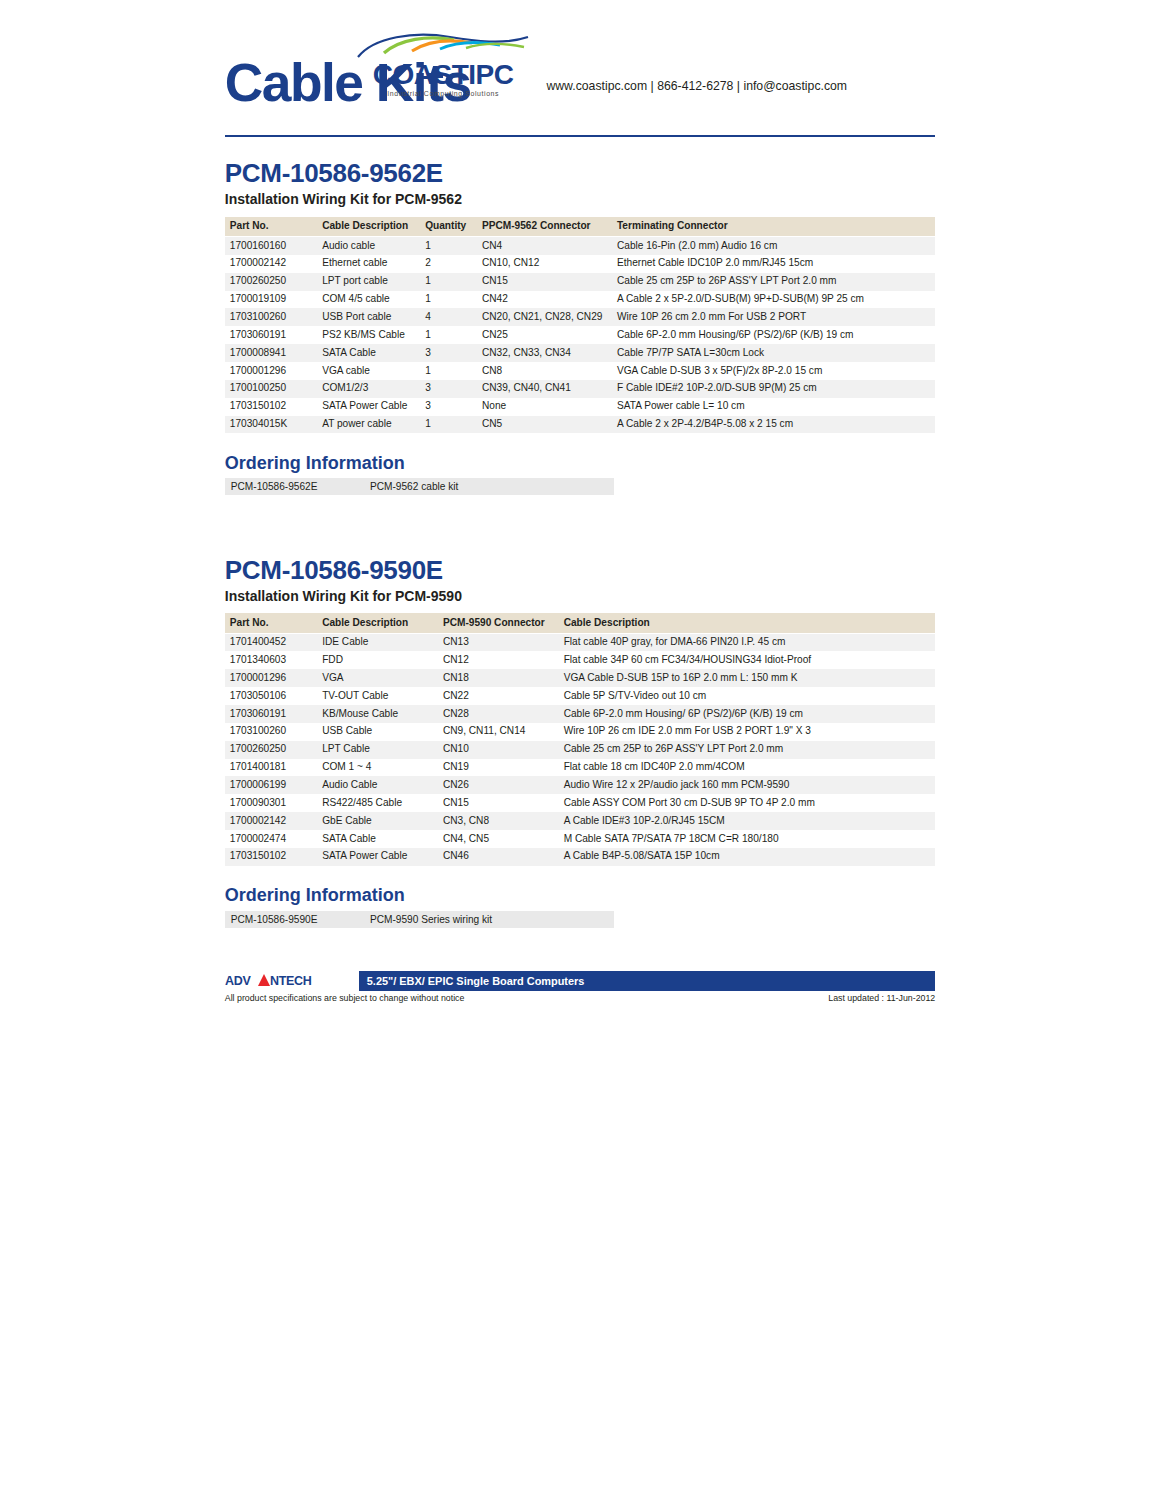COAST IPC
Industrial Computing Solutions
www.coastipc.com | 866-412-6278 | info@coastipc.com
Cable Kits
PCM-10586-9562E
Installation Wiring Kit for PCM-9562
| Part No. | Cable Description | Quantity | PPCM-9562 Connector | Terminating Connector |
| --- | --- | --- | --- | --- |
| 1700160160 | Audio cable | 1 | CN4 | Cable 16-Pin (2.0 mm) Audio 16 cm |
| 1700002142 | Ethernet cable | 2 | CN10, CN12 | Ethernet Cable IDC10P 2.0 mm/RJ45 15cm |
| 1700260250 | LPT port cable | 1 | CN15 | Cable 25 cm 25P to 26P ASS'Y LPT Port 2.0 mm |
| 1700019109 | COM 4/5 cable | 1 | CN42 | A Cable 2 x 5P-2.0/D-SUB(M) 9P+D-SUB(M) 9P 25 cm |
| 1703100260 | USB Port cable | 4 | CN20, CN21, CN28, CN29 | Wire 10P 26 cm 2.0 mm For USB 2 PORT |
| 1703060191 | PS2 KB/MS Cable | 1 | CN25 | Cable 6P-2.0 mm Housing/6P (PS/2)/6P (K/B) 19 cm |
| 1700008941 | SATA Cable | 3 | CN32, CN33, CN34 | Cable 7P/7P SATA L=30cm Lock |
| 1700001296 | VGA cable | 1 | CN8 | VGA Cable D-SUB 3 x 5P(F)/2x 8P-2.0 15 cm |
| 1700100250 | COM1/2/3 | 3 | CN39, CN40, CN41 | F Cable IDE#2 10P-2.0/D-SUB 9P(M) 25 cm |
| 1703150102 | SATA Power Cable | 3 | None | SATA Power cable L= 10 cm |
| 170304015K | AT power cable | 1 | CN5 | A Cable 2 x 2P-4.2/B4P-5.08 x 2 15 cm |
Ordering Information
| PCM-10586-9562E | PCM-9562 cable kit |
PCM-10586-9590E
Installation Wiring Kit for PCM-9590
| Part No. | Cable Description | PCM-9590 Connector | Cable Description |
| --- | --- | --- | --- |
| 1701400452 | IDE Cable | CN13 | Flat cable 40P gray, for DMA-66 PIN20 I.P. 45 cm |
| 1701340603 | FDD | CN12 | Flat cable 34P 60 cm FC34/34/HOUSING34 Idiot-Proof |
| 1700001296 | VGA | CN18 | VGA Cable D-SUB 15P to 16P 2.0 mm L: 150 mm K |
| 1703050106 | TV-OUT Cable | CN22 | Cable 5P S/TV-Video out 10 cm |
| 1703060191 | KB/Mouse Cable | CN28 | Cable 6P-2.0 mm Housing/ 6P (PS/2)/6P (K/B) 19 cm |
| 1703100260 | USB Cable | CN9, CN11, CN14 | Wire 10P 26 cm IDE 2.0 mm For USB 2 PORT 1.9" X 3 |
| 1700260250 | LPT Cable | CN10 | Cable 25 cm 25P to 26P ASS'Y LPT Port 2.0 mm |
| 1701400181 | COM 1 ~ 4 | CN19 | Flat cable 18 cm IDC40P 2.0 mm/4COM |
| 1700006199 | Audio Cable | CN26 | Audio Wire 12 x 2P/audio jack 160 mm PCM-9590 |
| 1700090301 | RS422/485 Cable | CN15 | Cable ASSY COM Port 30 cm D-SUB 9P TO 4P 2.0 mm |
| 1700002142 | GbE Cable | CN3, CN8 | A Cable IDE#3 10P-2.0/RJ45 15CM |
| 1700002474 | SATA Cable | CN4, CN5 | M Cable SATA 7P/SATA 7P 18CM C=R 180/180 |
| 1703150102 | SATA Power Cable | CN46 | A Cable B4P-5.08/SATA 15P 10cm |
Ordering Information
| PCM-10586-9590E | PCM-9590 Series wiring kit |
ADV NTECH
5.25"/ EBX/ EPIC Single Board Computers
All product specifications are subject to change without notice Last updated : 11-Jun-2012